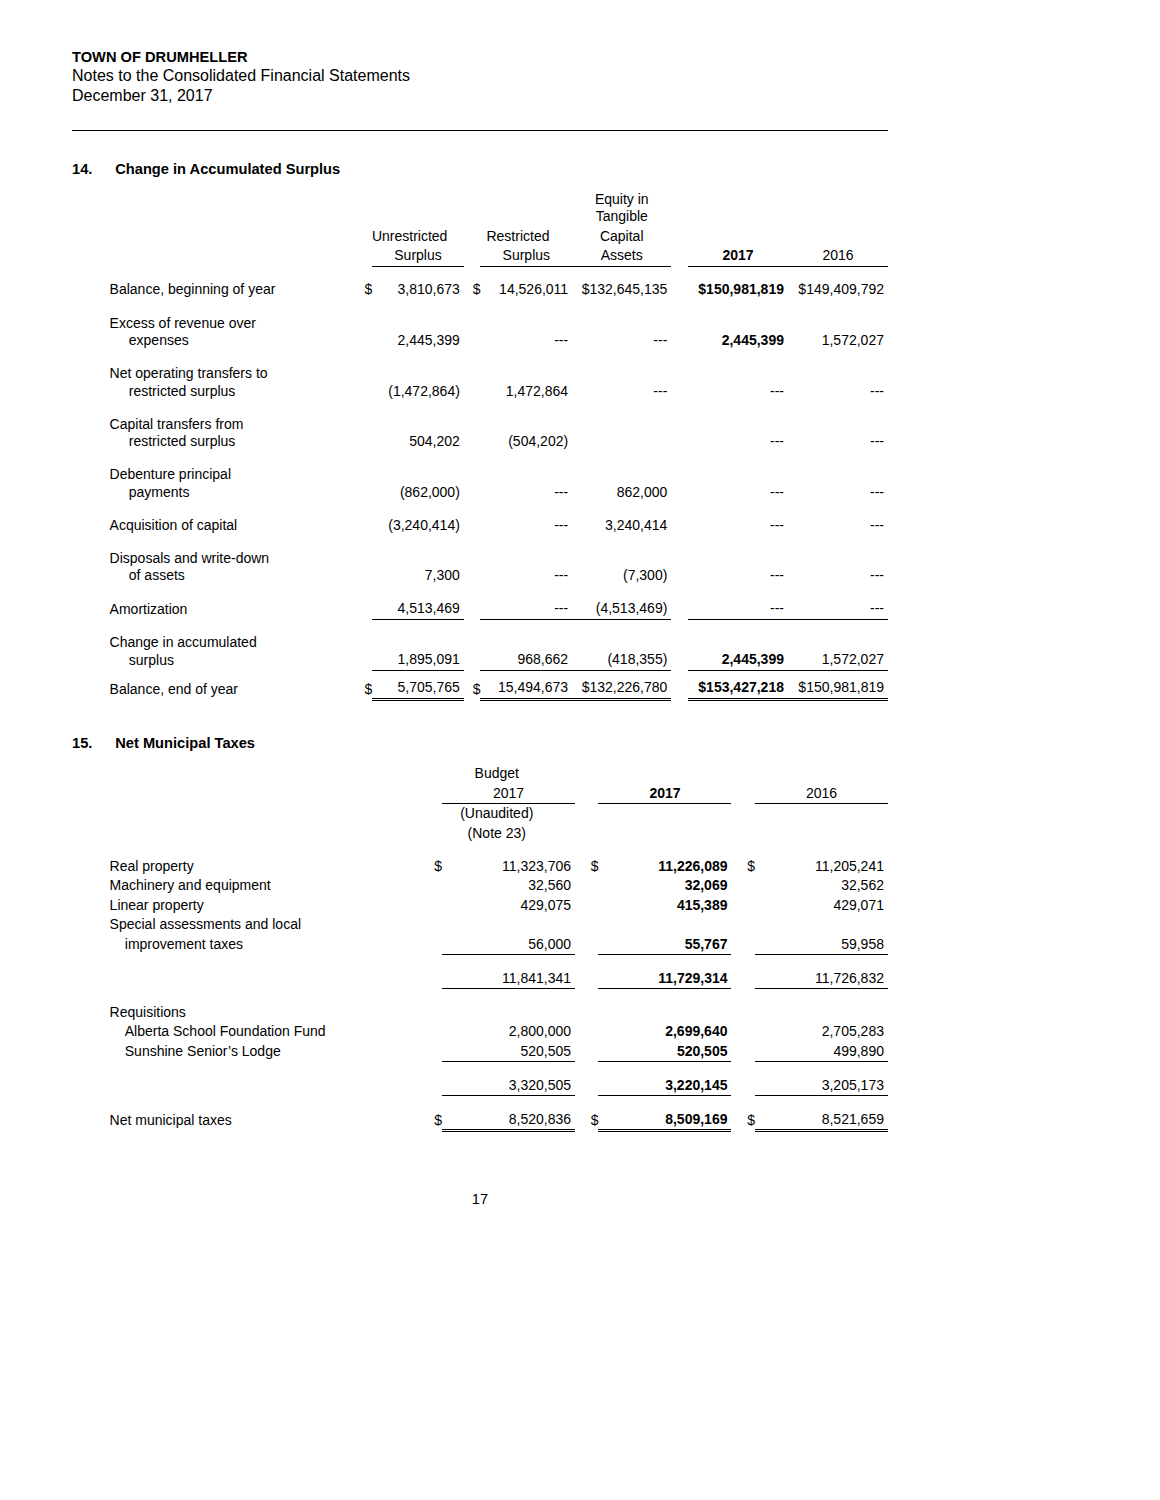TOWN OF DRUMHELLER
Notes to the Consolidated Financial Statements
December 31, 2017
14. Change in Accumulated Surplus
| | | | Equity in Tangible | | | |
| --- | --- | --- | --- | --- | --- | --- |
| | Unrestricted | Restricted | Capital | | | |
| | | Surplus | | Surplus | Assets | | 2017 | 2016 |
| Balance, beginning of year | $ | 3,810,673 | $ | 14,526,011 | $132,645,135 | | $150,981,819 | $149,409,792 |
| Excess of revenue over expenses | | 2,445,399 | | --- | --- | | 2,445,399 | 1,572,027 |
| Net operating transfers to restricted surplus | | (1,472,864) | | 1,472,864 | --- | | --- | --- |
| Capital transfers from restricted surplus | | 504,202 | | (504,202) | | | --- | --- |
| Debenture principal payments | | (862,000) | | --- | 862,000 | | --- | --- |
| Acquisition of capital | | (3,240,414) | | --- | 3,240,414 | | --- | --- |
| Disposals and write-down of assets | | 7,300 | | --- | (7,300) | | --- | --- |
| Amortization | | 4,513,469 | | --- | (4,513,469) | | --- | --- |
| Change in accumulated surplus | | 1,895,091 | | 968,662 | (418,355) | | 2,445,399 | 1,572,027 |
| Balance, end of year | $ | 5,705,765 | $ | 15,494,673 | $132,226,780 | | $153,427,218 | $150,981,819 |
15. Net Municipal Taxes
| | Budget | | | | |
| --- | --- | --- | --- | --- | --- |
| | | 2017 | | 2017 | | 2016 |
| | (Unaudited) | | | | |
| | (Note 23) | | | | |
| Real property | $ | 11,323,706 | $ | 11,226,089 | $ | 11,205,241 |
| Machinery and equipment | | 32,560 | | 32,069 | | 32,562 |
| Linear property | | 429,075 | | 415,389 | | 429,071 |
| Special assessments and local | | | | | | |
| improvement taxes | | 56,000 | | 55,767 | | 59,958 |
| | | 11,841,341 | | 11,729,314 | | 11,726,832 |
| Requisitions | | | | | | |
| Alberta School Foundation Fund | | 2,800,000 | | 2,699,640 | | 2,705,283 |
| Sunshine Senior’s Lodge | | 520,505 | | 520,505 | | 499,890 |
| | | 3,320,505 | | 3,220,145 | | 3,205,173 |
| Net municipal taxes | $ | 8,520,836 | $ | 8,509,169 | $ | 8,521,659 |
17